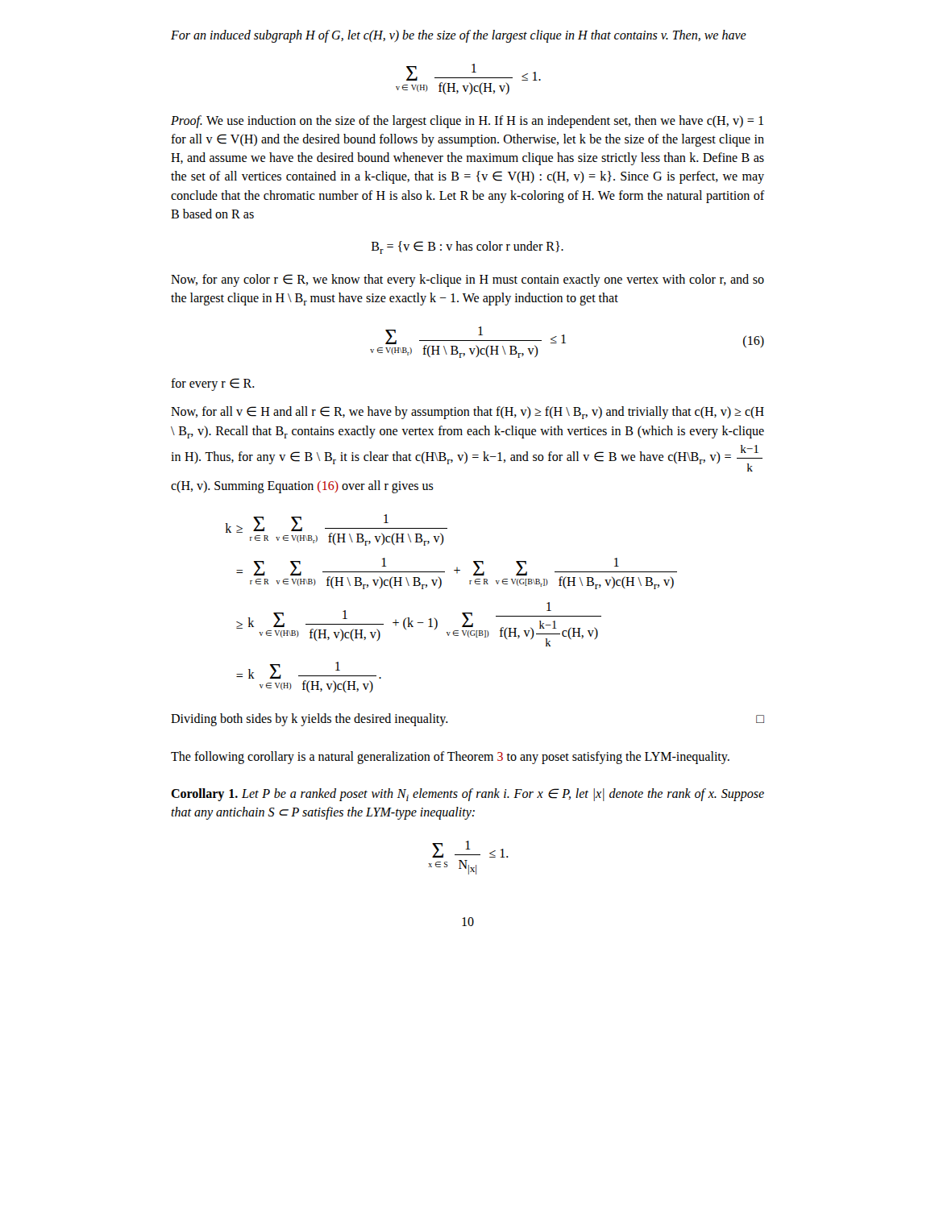For an induced subgraph H of G, let c(H, v) be the size of the largest clique in H that contains v. Then, we have
Σv ∈ V(H) 1 f(H, v)c(H, v) ≤ 1.
Proof. We use induction on the size of the largest clique in H. If H is an independent set, then we have c(H, v) = 1 for all v ∈ V(H) and the desired bound follows by assumption. Otherwise, let k be the size of the largest clique in H, and assume we have the desired bound whenever the maximum clique has size strictly less than k. Define B as the set of all vertices contained in a k-clique, that is B = {v ∈ V(H) : c(H, v) = k}. Since G is perfect, we may conclude that the chromatic number of H is also k. Let R be any k-coloring of H. We form the natural partition of B based on R as
Br = {v ∈ B : v has color r under R}.
Now, for any color r ∈ R, we know that every k-clique in H must contain exactly one vertex with color r, and so the largest clique in H \ Br must have size exactly k − 1. We apply induction to get that
Σv ∈ V(H\Br) 1 f(H \ Br, v)c(H \ Br, v) ≤ 1 (16)
for every r ∈ R.
Now, for all v ∈ H and all r ∈ R, we have by assumption that f(H, v) ≥ f(H \ Br, v) and trivially that c(H, v) ≥ c(H \ Br, v). Recall that Br contains exactly one vertex from each k-clique with vertices in B (which is every k-clique in H). Thus, for any v ∈ B \ Br it is clear that c(H\Br, v) = k−1, and so for all v ∈ B we have c(H\Br, v) = k−1 kc(H, v). Summing Equation (16) over all r gives us
k ≥ Σr ∈ R Σv ∈ V(H\Br) 1 f(H \ Br, v)c(H \ Br, v)
= Σr ∈ R Σv ∈ V(H\B) 1 f(H \ Br, v)c(H \ Br, v) + Σr ∈ R Σv ∈ V(G[B\Br]) 1 f(H \ Br, v)c(H \ Br, v)
≥ k Σv ∈ V(H\B) 1 f(H, v)c(H, v) + (k − 1) Σv ∈ V(G[B]) 1 f(H, v)k−1 kc(H, v)
= k Σv ∈ V(H) 1 f(H, v)c(H, v).
Dividing both sides by k yields the desired inequality. □
The following corollary is a natural generalization of Theorem 3 to any poset satisfying the LYM-inequality.
Corollary 1. Let P be a ranked poset with Ni elements of rank i. For x ∈ P, let |x| denote the rank of x. Suppose that any antichain S ⊂ P satisfies the LYM-type inequality:
Σx ∈ S 1 N|x| ≤ 1.
10